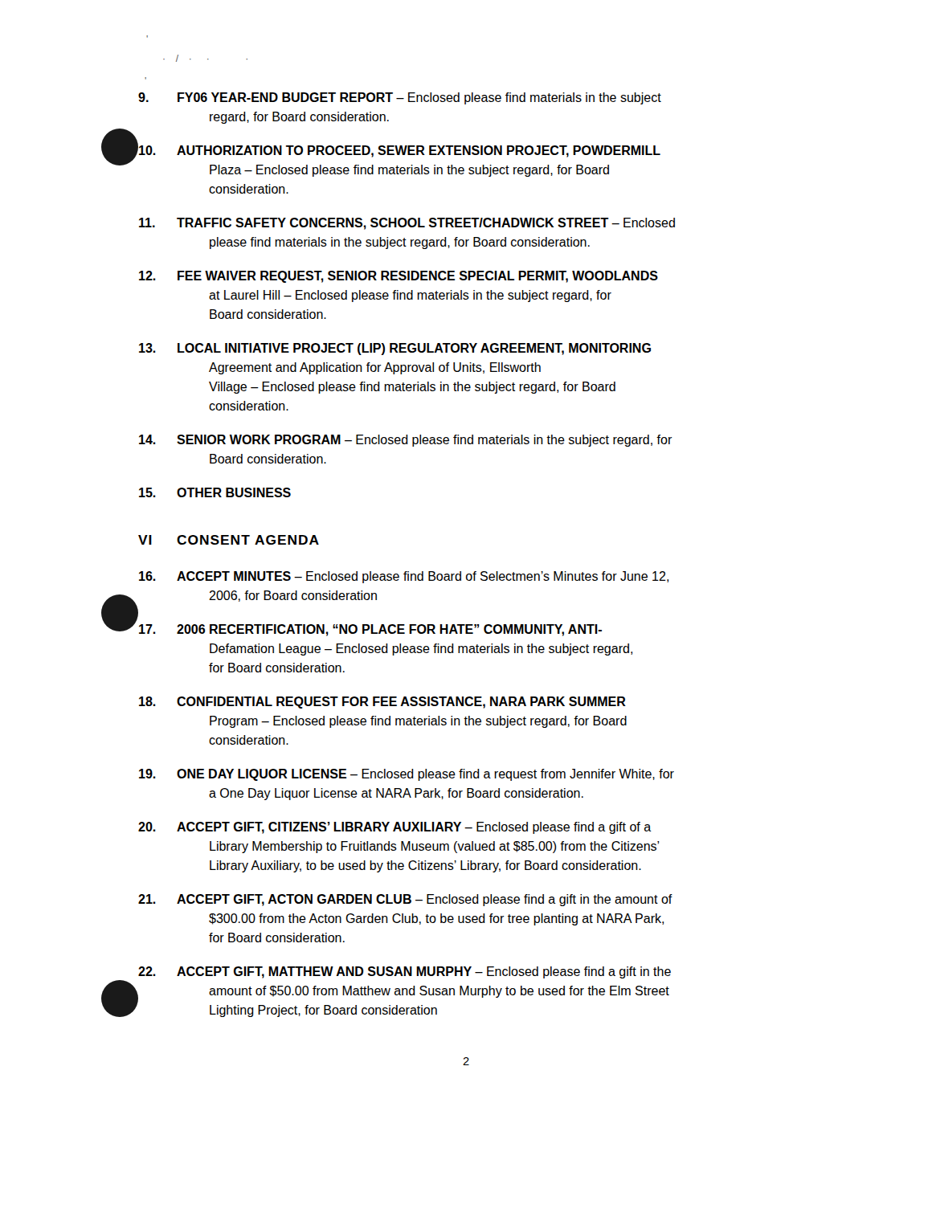'
· / · · ·
'
9. FY06 Year-End Budget Report – Enclosed please find materials in the subject regard, for Board consideration.
10. Authorization to Proceed, Sewer Extension Project, Powdermill Plaza – Enclosed please find materials in the subject regard, for Board consideration.
11. Traffic Safety Concerns, School Street/Chadwick Street – Enclosed please find materials in the subject regard, for Board consideration.
12. Fee Waiver Request, Senior Residence Special Permit, Woodlands at Laurel Hill – Enclosed please find materials in the subject regard, for Board consideration.
13. Local Initiative Project (LIP) Regulatory Agreement, Monitoring Agreement and Application for Approval of Units, Ellsworth Village – Enclosed please find materials in the subject regard, for Board consideration.
14. Senior Work Program – Enclosed please find materials in the subject regard, for Board consideration.
15. Other Business
VICONSENT AGENDA
16. Accept Minutes – Enclosed please find Board of Selectmen’s Minutes for June 12, 2006, for Board consideration
17. 2006 Recertification, “No Place for Hate” Community, Anti- Defamation League – Enclosed please find materials in the subject regard, for Board consideration.
18. Confidential Request for Fee Assistance, NARA Park Summer Program – Enclosed please find materials in the subject regard, for Board consideration.
19. One Day Liquor License – Enclosed please find a request from Jennifer White, for a One Day Liquor License at NARA Park, for Board consideration.
20. Accept Gift, Citizens’ Library Auxiliary – Enclosed please find a gift of a Library Membership to Fruitlands Museum (valued at $85.00) from the Citizens’ Library Auxiliary, to be used by the Citizens’ Library, for Board consideration.
21. Accept Gift, Acton Garden Club – Enclosed please find a gift in the amount of $300.00 from the Acton Garden Club, to be used for tree planting at NARA Park, for Board consideration.
22. Accept Gift, Matthew and Susan Murphy – Enclosed please find a gift in the amount of $50.00 from Matthew and Susan Murphy to be used for the Elm Street Lighting Project, for Board consideration
2